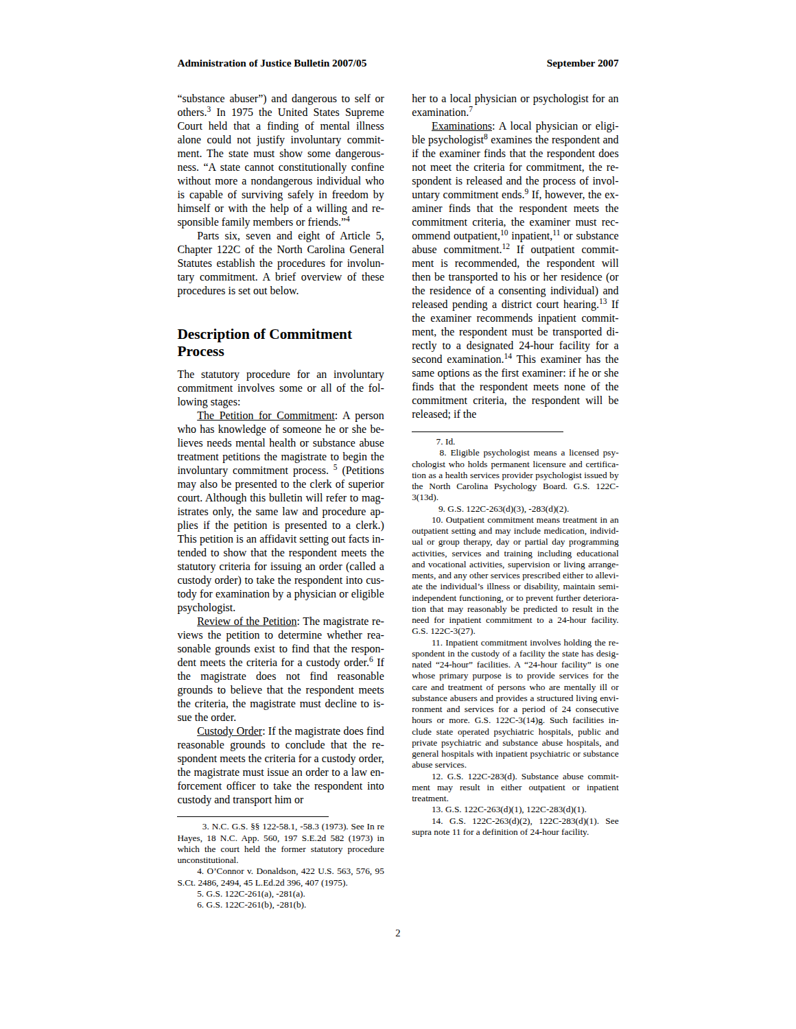Administration of Justice Bulletin 2007/05 September 2007
“substance abuser”) and dangerous to self or others.3 In 1975 the United States Supreme Court held that a finding of mental illness alone could not justify involuntary commitment. The state must show some dangerousness. “A state cannot constitutionally confine without more a nondangerous individual who is capable of surviving safely in freedom by himself or with the help of a willing and responsible family members or friends.”4
Parts six, seven and eight of Article 5, Chapter 122C of the North Carolina General Statutes establish the procedures for involuntary commitment. A brief overview of these procedures is set out below.
Description of Commitment Process
The statutory procedure for an involuntary commitment involves some or all of the following stages:
The Petition for Commitment: A person who has knowledge of someone he or she believes needs mental health or substance abuse treatment petitions the magistrate to begin the involuntary commitment process. 5 (Petitions may also be presented to the clerk of superior court. Although this bulletin will refer to magistrates only, the same law and procedure applies if the petition is presented to a clerk.) This petition is an affidavit setting out facts intended to show that the respondent meets the statutory criteria for issuing an order (called a custody order) to take the respondent into custody for examination by a physician or eligible psychologist.
Review of the Petition: The magistrate reviews the petition to determine whether reasonable grounds exist to find that the respondent meets the criteria for a custody order.6 If the magistrate does not find reasonable grounds to believe that the respondent meets the criteria, the magistrate must decline to issue the order.
Custody Order: If the magistrate does find reasonable grounds to conclude that the respondent meets the criteria for a custody order, the magistrate must issue an order to a law enforcement officer to take the respondent into custody and transport him or
3. N.C. G.S. §§ 122-58.1, -58.3 (1973). See In re Hayes, 18 N.C. App. 560, 197 S.E.2d 582 (1973) in which the court held the former statutory procedure unconstitutional.
4. O’Connor v. Donaldson, 422 U.S. 563, 576, 95 S.Ct. 2486, 2494, 45 L.Ed.2d 396, 407 (1975).
5. G.S. 122C-261(a), -281(a).
6. G.S. 122C-261(b), -281(b).
her to a local physician or psychologist for an examination.7
Examinations: A local physician or eligible psychologist8 examines the respondent and if the examiner finds that the respondent does not meet the criteria for commitment, the respondent is released and the process of involuntary commitment ends.9 If, however, the examiner finds that the respondent meets the commitment criteria, the examiner must recommend outpatient,10 inpatient,11 or substance abuse commitment.12 If outpatient commitment is recommended, the respondent will then be transported to his or her residence (or the residence of a consenting individual) and released pending a district court hearing.13 If the examiner recommends inpatient commitment, the respondent must be transported directly to a designated 24-hour facility for a second examination.14 This examiner has the same options as the first examiner: if he or she finds that the respondent meets none of the commitment criteria, the respondent will be released; if the
7. Id.
8. Eligible psychologist means a licensed psychologist who holds permanent licensure and certification as a health services provider psychologist issued by the North Carolina Psychology Board. G.S. 122C-3(13d).
9. G.S. 122C-263(d)(3), -283(d)(2).
10. Outpatient commitment means treatment in an outpatient setting and may include medication, individual or group therapy, day or partial day programming activities, services and training including educational and vocational activities, supervision or living arrangements, and any other services prescribed either to alleviate the individual’s illness or disability, maintain semi-independent functioning, or to prevent further deterioration that may reasonably be predicted to result in the need for inpatient commitment to a 24-hour facility. G.S. 122C-3(27).
11. Inpatient commitment involves holding the respondent in the custody of a facility the state has designated “24-hour” facilities. A “24-hour facility” is one whose primary purpose is to provide services for the care and treatment of persons who are mentally ill or substance abusers and provides a structured living environment and services for a period of 24 consecutive hours or more. G.S. 122C-3(14)g. Such facilities include state operated psychiatric hospitals, public and private psychiatric and substance abuse hospitals, and general hospitals with inpatient psychiatric or substance abuse services.
12. G.S. 122C-283(d). Substance abuse commitment may result in either outpatient or inpatient treatment.
13. G.S. 122C-263(d)(1), 122C-283(d)(1).
14. G.S. 122C-263(d)(2), 122C-283(d)(1). See supra note 11 for a definition of 24-hour facility.
2